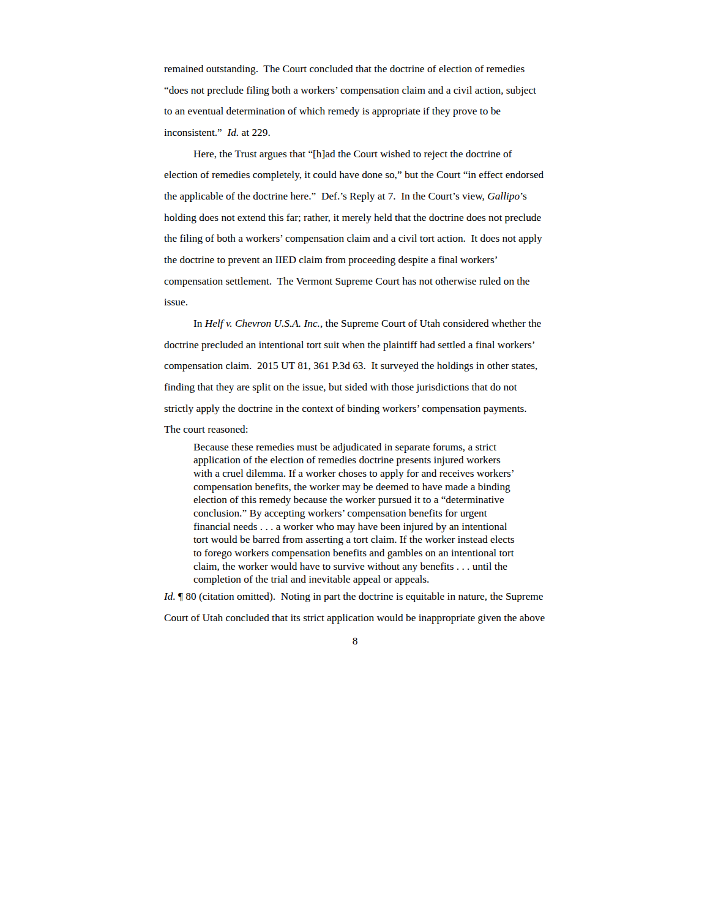remained outstanding. The Court concluded that the doctrine of election of remedies “does not preclude filing both a workers’ compensation claim and a civil action, subject to an eventual determination of which remedy is appropriate if they prove to be inconsistent.” Id. at 229.
Here, the Trust argues that “[h]ad the Court wished to reject the doctrine of election of remedies completely, it could have done so,” but the Court “in effect endorsed the applicable of the doctrine here.” Def.’s Reply at 7. In the Court’s view, Gallipo’s holding does not extend this far; rather, it merely held that the doctrine does not preclude the filing of both a workers’ compensation claim and a civil tort action. It does not apply the doctrine to prevent an IIED claim from proceeding despite a final workers’ compensation settlement. The Vermont Supreme Court has not otherwise ruled on the issue.
In Helf v. Chevron U.S.A. Inc., the Supreme Court of Utah considered whether the doctrine precluded an intentional tort suit when the plaintiff had settled a final workers’ compensation claim. 2015 UT 81, 361 P.3d 63. It surveyed the holdings in other states, finding that they are split on the issue, but sided with those jurisdictions that do not strictly apply the doctrine in the context of binding workers’ compensation payments. The court reasoned:
Because these remedies must be adjudicated in separate forums, a strict application of the election of remedies doctrine presents injured workers with a cruel dilemma. If a worker choses to apply for and receives workers’ compensation benefits, the worker may be deemed to have made a binding election of this remedy because the worker pursued it to a “determinative conclusion.” By accepting workers’ compensation benefits for urgent financial needs . . . a worker who may have been injured by an intentional tort would be barred from asserting a tort claim. If the worker instead elects to forego workers compensation benefits and gambles on an intentional tort claim, the worker would have to survive without any benefits . . . until the completion of the trial and inevitable appeal or appeals.
Id. ¶ 80 (citation omitted). Noting in part the doctrine is equitable in nature, the Supreme Court of Utah concluded that its strict application would be inappropriate given the above
8